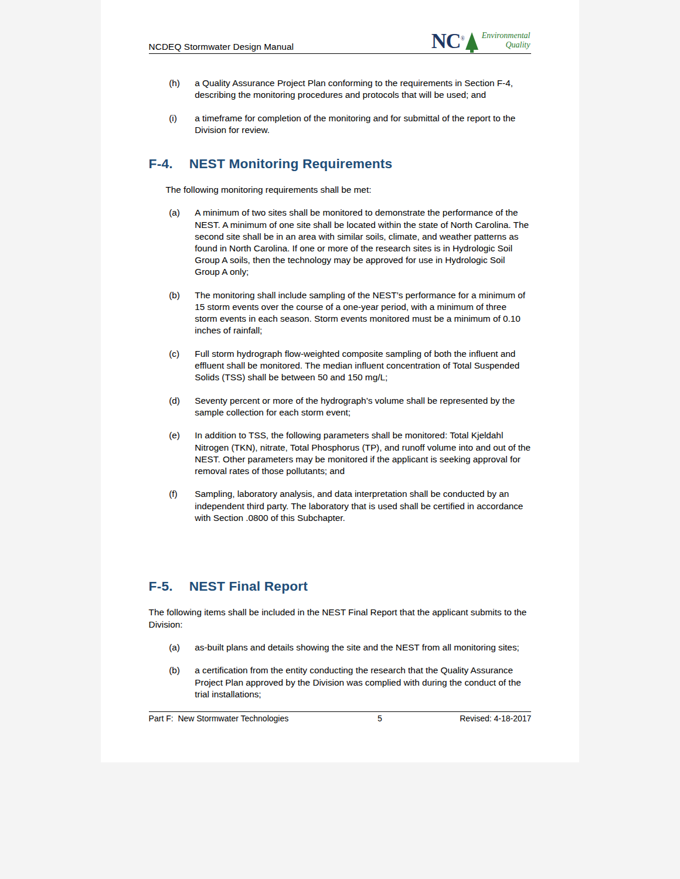NCDEQ Stormwater Design Manual
NC®
Environmental Quality
(h) a Quality Assurance Project Plan conforming to the requirements in Section F-4, describing the monitoring procedures and protocols that will be used; and
(i) a timeframe for completion of the monitoring and for submittal of the report to the Division for review.
F-4. NEST Monitoring Requirements
The following monitoring requirements shall be met:
(a) A minimum of two sites shall be monitored to demonstrate the performance of the NEST. A minimum of one site shall be located within the state of North Carolina. The second site shall be in an area with similar soils, climate, and weather patterns as found in North Carolina. If one or more of the research sites is in Hydrologic Soil Group A soils, then the technology may be approved for use in Hydrologic Soil Group A only;
(b) The monitoring shall include sampling of the NEST’s performance for a minimum of 15 storm events over the course of a one-year period, with a minimum of three storm events in each season. Storm events monitored must be a minimum of 0.10 inches of rainfall;
(c) Full storm hydrograph flow-weighted composite sampling of both the influent and effluent shall be monitored. The median influent concentration of Total Suspended Solids (TSS) shall be between 50 and 150 mg/L;
(d) Seventy percent or more of the hydrograph’s volume shall be represented by the sample collection for each storm event;
(e) In addition to TSS, the following parameters shall be monitored: Total Kjeldahl Nitrogen (TKN), nitrate, Total Phosphorus (TP), and runoff volume into and out of the NEST. Other parameters may be monitored if the applicant is seeking approval for removal rates of those pollutants; and
(f) Sampling, laboratory analysis, and data interpretation shall be conducted by an independent third party. The laboratory that is used shall be certified in accordance with Section .0800 of this Subchapter.
F-5. NEST Final Report
The following items shall be included in the NEST Final Report that the applicant submits to the Division:
(a) as-built plans and details showing the site and the NEST from all monitoring sites;
(b) a certification from the entity conducting the research that the Quality Assurance Project Plan approved by the Division was complied with during the conduct of the trial installations;
Part F: New Stormwater Technologies
5
Revised: 4-18-2017